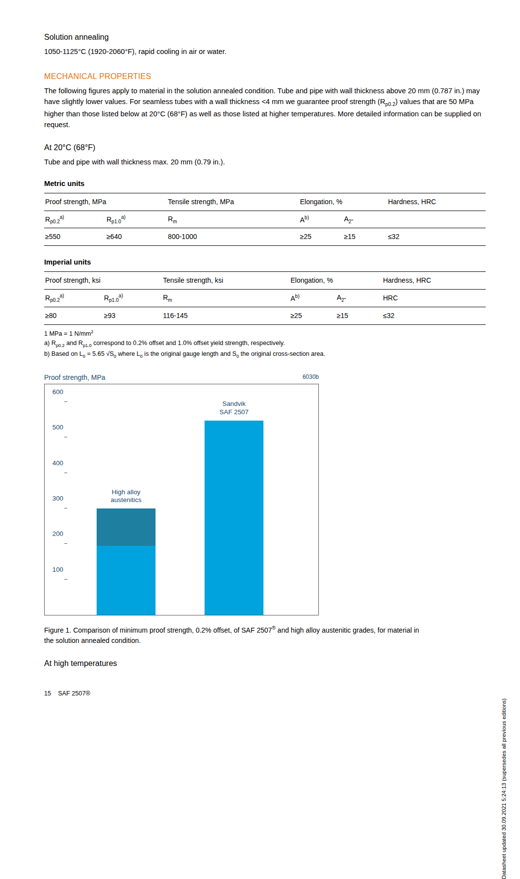Solution annealing
1050-1125°C (1920-2060°F), rapid cooling in air or water.
MECHANICAL PROPERTIES
The following figures apply to material in the solution annealed condition. Tube and pipe with wall thickness above 20 mm (0.787 in.) may have slightly lower values. For seamless tubes with a wall thickness <4 mm we guarantee proof strength (Rp0.2) values that are 50 MPa higher than those listed below at 20°C (68°F) as well as those listed at higher temperatures. More detailed information can be supplied on request.
At 20°C (68°F)
Tube and pipe with wall thickness max. 20 mm (0.79 in.).
Metric units
| Proof strength, MPa | Tensile strength, MPa | Elongation, % | Hardness, HRC |
| --- | --- | --- | --- |
| R p0.2 a) | R p1.0 a) | R m | A b) | A 2" | |
| ≥550 | ≥640 | 800-1000 | ≥25 | ≥15 | ≤32 |
Imperial units
| Proof strength, ksi | Tensile strength, ksi | Elongation, % | Hardness, HRC |
| --- | --- | --- | --- |
| R p0.2 a) | R p1.0 a) | R m | A b) | A 2" | HRC |
| ≥80 | ≥93 | 116-145 | ≥25 | ≥15 | ≤32 |
1 MPa = 1 N/mm2
a) Rp0.2 and Rp1.0 correspond to 0.2% offset and 1.0% offset yield strength, respectively.
b) Based on L0 = 5.65 √S0 where L0 is the original gauge length and S0 the original cross-section area.
Proof strength, MPa6030b
600
500
400
300
200
100
High alloy
austenitics
Sandvik
SAF 2507
Figure 1. Comparison of minimum proof strength, 0.2% offset, of SAF 2507® and high alloy austenitic grades, for material in the solution annealed condition.
At high temperatures
15 SAF 2507®
Datasheet updated 30.09.2021 5:24:13 (supersedes all previous editions)